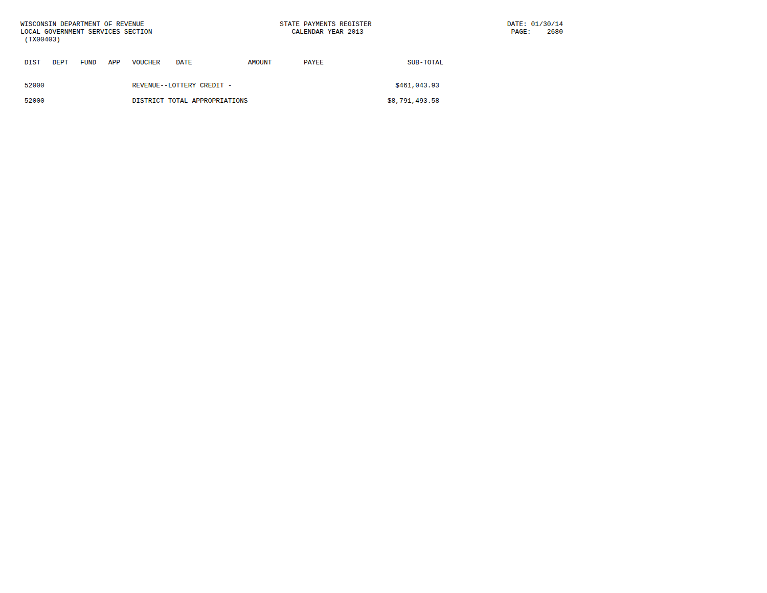WISCONSIN DEPARTMENT OF REVENUE                                  STATE PAYMENTS REGISTER                                  DATE: 01/30/14
LOCAL GOVERNMENT SERVICES SECTION                                   CALENDAR YEAR 2013                                     PAGE:    2680
 (TX00403)


 DIST   DEPT   FUND   APP   VOUCHER    DATE              AMOUNT        PAYEE                     SUB-TOTAL


 52000                      REVENUE--LOTTERY CREDIT -                                         $461,043.93

 52000                      DISTRICT TOTAL APPROPRIATIONS                                   $8,791,493.58